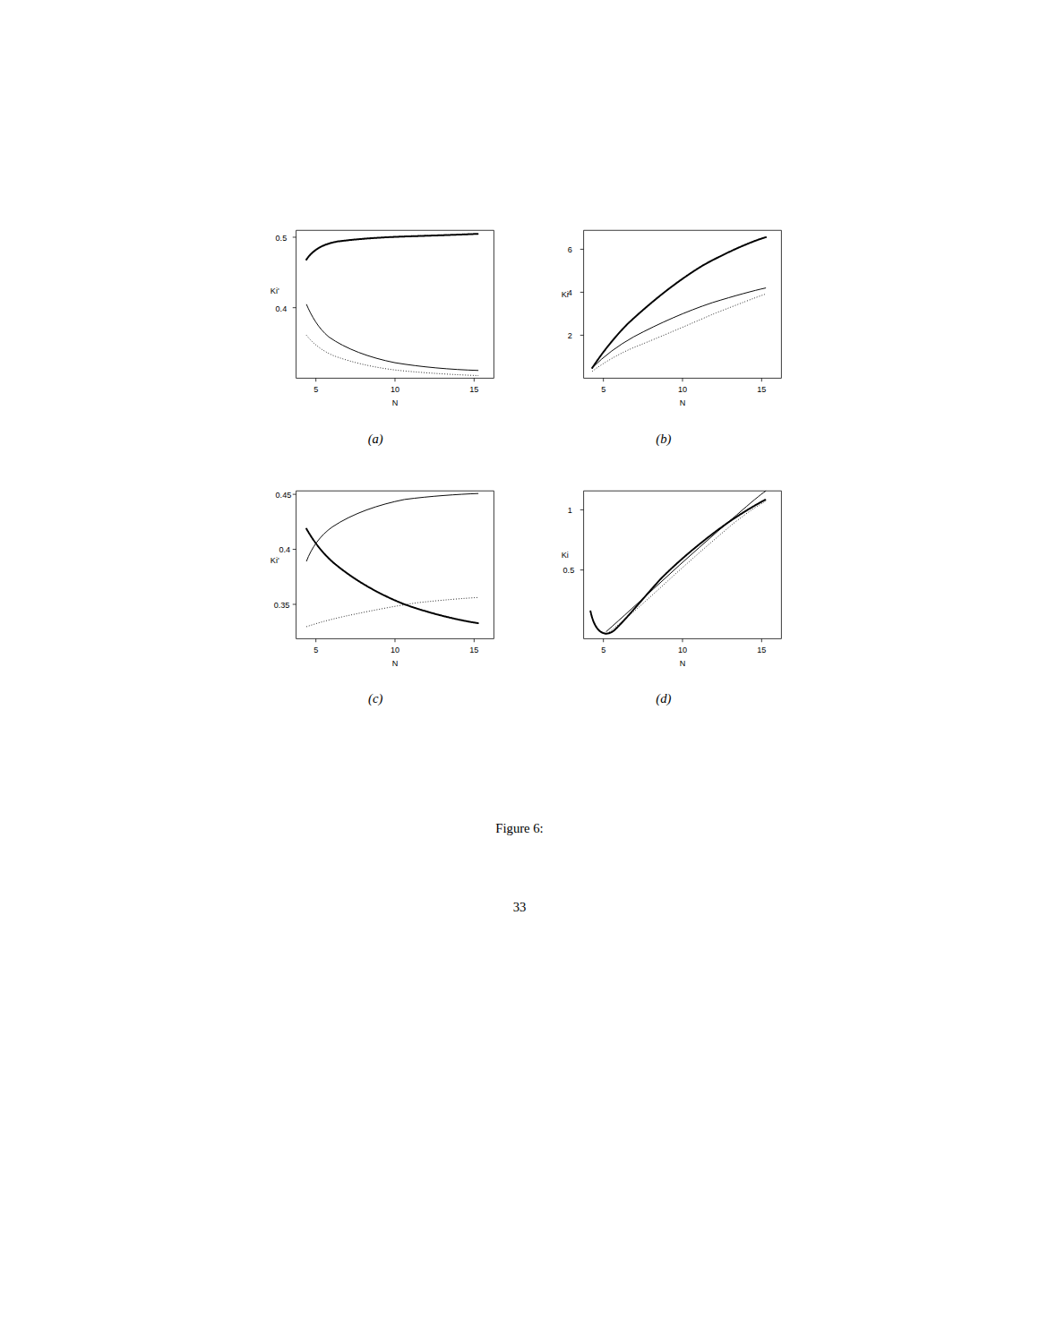0.5 0.4 Ki' 5 10 15 N
6 4 2 Ki 5 10 15 N
(a)
(b)
0.45 0.4 0.35 Ki' 5 10 15 N
1 0.5 Ki 5 10 15 N
(c)
(d)
Figure 6:
33